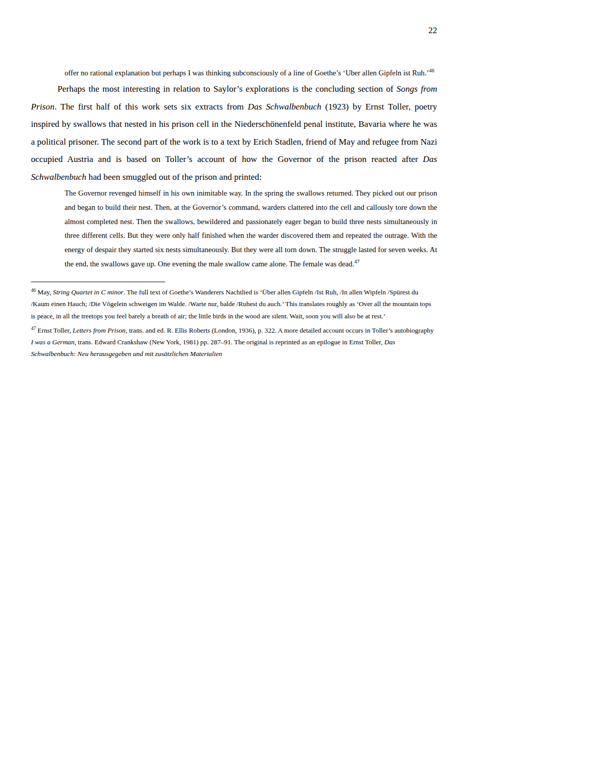22
offer no rational explanation but perhaps I was thinking subconsciously of a line of Goethe’s ‘Uber allen Gipfeln ist Ruh.’46
Perhaps the most interesting in relation to Saylor’s explorations is the concluding section of Songs from Prison. The first half of this work sets six extracts from Das Schwalbenbuch (1923) by Ernst Toller, poetry inspired by swallows that nested in his prison cell in the Niederschönenfeld penal institute, Bavaria where he was a political prisoner. The second part of the work is to a text by Erich Stadlen, friend of May and refugee from Nazi occupied Austria and is based on Toller’s account of how the Governor of the prison reacted after Das Schwalbenbuch had been smuggled out of the prison and printed:
The Governor revenged himself in his own inimitable way. In the spring the swallows returned. They picked out our prison and began to build their nest. Then, at the Governor’s command, warders clattered into the cell and callously tore down the almost completed nest. Then the swallows, bewildered and passionately eager began to build three nests simultaneously in three different cells. But they were only half finished when the warder discovered them and repeated the outrage. With the energy of despair they started six nests simultaneously. But they were all torn down. The struggle lasted for seven weeks. At the end, the swallows gave up. One evening the male swallow came alone. The female was dead.47
46 May, String Quartet in C minor. The full text of Goethe’s Wanderers Nachtlied is ‘Über allen Gipfeln /Ist Ruh, /In allen Wipfeln /Spürest du /Kaum einen Hauch; /Die Vögelein schweigen im Walde. /Warte nur, balde /Ruhest du auch.’ This translates roughly as ‘Over all the mountain tops is peace, in all the treetops you feel barely a breath of air; the little birds in the wood are silent. Wait, soon you will also be at rest.’
47 Ernst Toller, Letters from Prison, trans. and ed. R. Ellis Roberts (London, 1936), p. 322. A more detailed account occurs in Toller’s autobiography I was a German, trans. Edward Crankshaw (New York, 1981) pp. 287–91. The original is reprinted as an epilogue in Ernst Toller, Das Schwalbenbuch: Neu herausgegeben und mit zusätzlichen Materialien